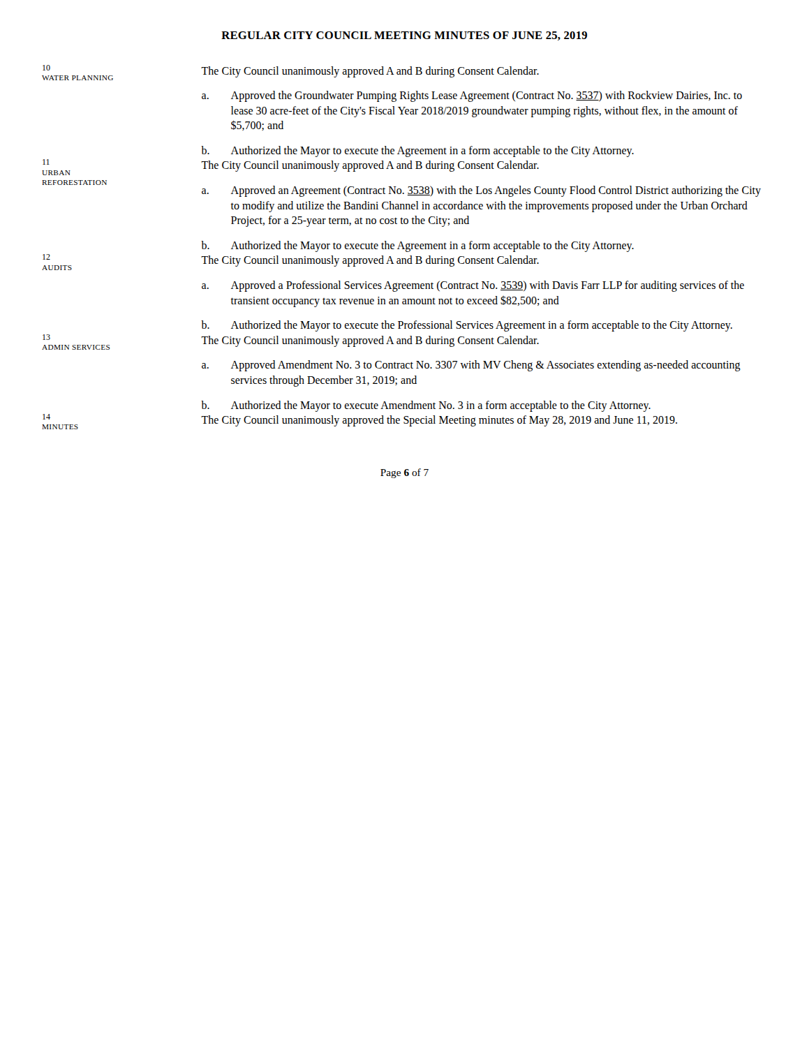REGULAR CITY COUNCIL MEETING MINUTES OF JUNE 25, 2019
| 10 Water Planning | The City Council unanimously approved A and B during Consent Calendar. a. Approved the Groundwater Pumping Rights Lease Agreement (Contract No. 3537 ) with Rockview Dairies, Inc. to lease 30 acre-feet of the City's Fiscal Year 2018/2019 groundwater pumping rights, without flex, in the amount of $5,700; and b. Authorized the Mayor to execute the Agreement in a form acceptable to the City Attorney. |
| 11 Urban Reforestation | The City Council unanimously approved A and B during Consent Calendar. a. Approved an Agreement (Contract No. 3538 ) with the Los Angeles County Flood Control District authorizing the City to modify and utilize the Bandini Channel in accordance with the improvements proposed under the Urban Orchard Project, for a 25-year term, at no cost to the City; and b. Authorized the Mayor to execute the Agreement in a form acceptable to the City Attorney. |
| 12 Audits | The City Council unanimously approved A and B during Consent Calendar. a. Approved a Professional Services Agreement (Contract No. 3539 ) with Davis Farr LLP for auditing services of the transient occupancy tax revenue in an amount not to exceed $82,500; and b. Authorized the Mayor to execute the Professional Services Agreement in a form acceptable to the City Attorney. |
| 13 Admin Services | The City Council unanimously approved A and B during Consent Calendar. a. Approved Amendment No. 3 to Contract No. 3307 with MV Cheng & Associates extending as-needed accounting services through December 31, 2019; and b. Authorized the Mayor to execute Amendment No. 3 in a form acceptable to the City Attorney. |
| 14 Minutes | The City Council unanimously approved the Special Meeting minutes of May 28, 2019 and June 11, 2019. |
Page 6 of 7